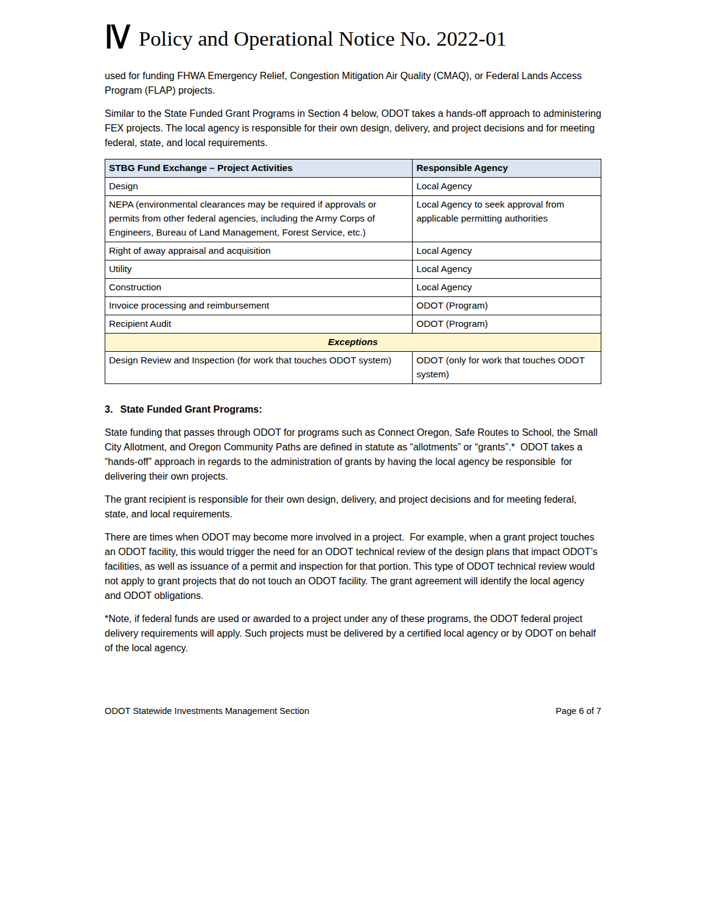Ⅳ
Policy and Operational Notice No. 2022-01
used for funding FHWA Emergency Relief, Congestion Mitigation Air Quality (CMAQ), or Federal Lands Access Program (FLAP) projects.
Similar to the State Funded Grant Programs in Section 4 below, ODOT takes a hands-off approach to administering FEX projects. The local agency is responsible for their own design, delivery, and project decisions and for meeting federal, state, and local requirements.
| STBG Fund Exchange – Project Activities | Responsible Agency |
| --- | --- |
| Design | Local Agency |
| NEPA (environmental clearances may be required if approvals or permits from other federal agencies, including the Army Corps of Engineers, Bureau of Land Management, Forest Service, etc.) | Local Agency to seek approval from applicable permitting authorities |
| Right of away appraisal and acquisition | Local Agency |
| Utility | Local Agency |
| Construction | Local Agency |
| Invoice processing and reimbursement | ODOT (Program) |
| Recipient Audit | ODOT (Program) |
| Exceptions |
| Design Review and Inspection (for work that touches ODOT system) | ODOT (only for work that touches ODOT system) |
3. State Funded Grant Programs:
State funding that passes through ODOT for programs such as Connect Oregon, Safe Routes to School, the Small City Allotment, and Oregon Community Paths are defined in statute as “allotments” or “grants”.* ODOT takes a “hands-off” approach in regards to the administration of grants by having the local agency be responsible for delivering their own projects.
The grant recipient is responsible for their own design, delivery, and project decisions and for meeting federal, state, and local requirements.
There are times when ODOT may become more involved in a project. For example, when a grant project touches an ODOT facility, this would trigger the need for an ODOT technical review of the design plans that impact ODOT’s facilities, as well as issuance of a permit and inspection for that portion. This type of ODOT technical review would not apply to grant projects that do not touch an ODOT facility. The grant agreement will identify the local agency and ODOT obligations.
*Note, if federal funds are used or awarded to a project under any of these programs, the ODOT federal project delivery requirements will apply. Such projects must be delivered by a certified local agency or by ODOT on behalf of the local agency.
ODOT Statewide Investments Management Section Page 6 of 7